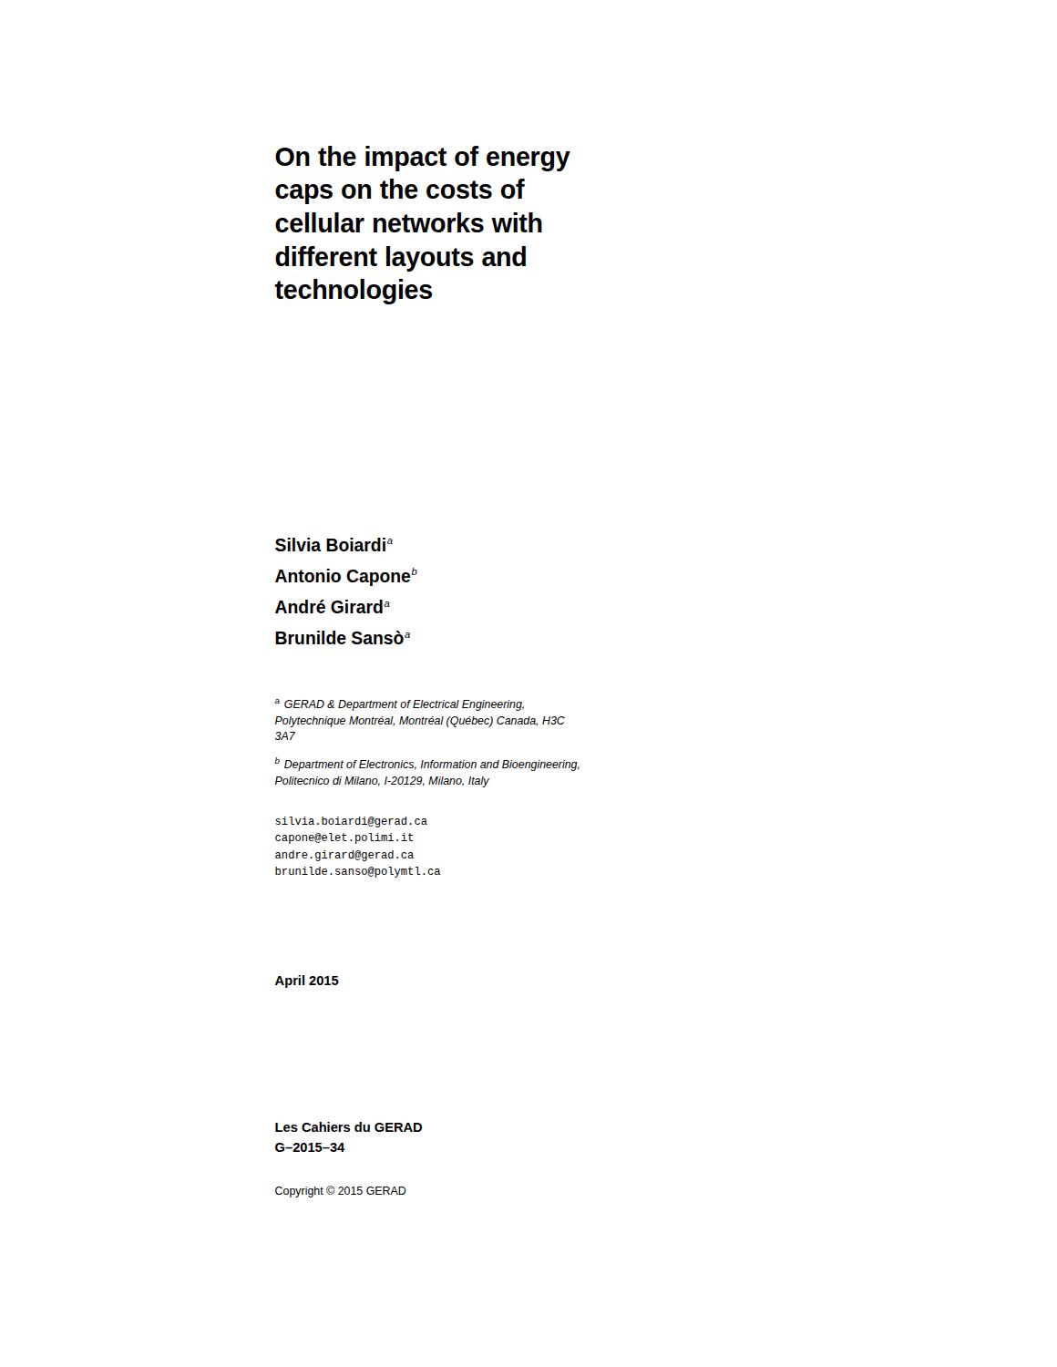On the impact of energy caps on the costs of cellular networks with different layouts and technologies
Silvia Boiardia
Antonio Caponeb
André Girarda
Brunilde Sansòa
a GERAD & Department of Electrical Engineering, Polytechnique Montréal, Montréal (Québec) Canada, H3C 3A7
b Department of Electronics, Information and Bioengineering, Politecnico di Milano, I-20129, Milano, Italy
silvia.boiardi@gerad.ca
capone@elet.polimi.it
andre.girard@gerad.ca
brunilde.sanso@polymtl.ca
April 2015
Les Cahiers du GERAD
G–2015–34
Copyright © 2015 GERAD